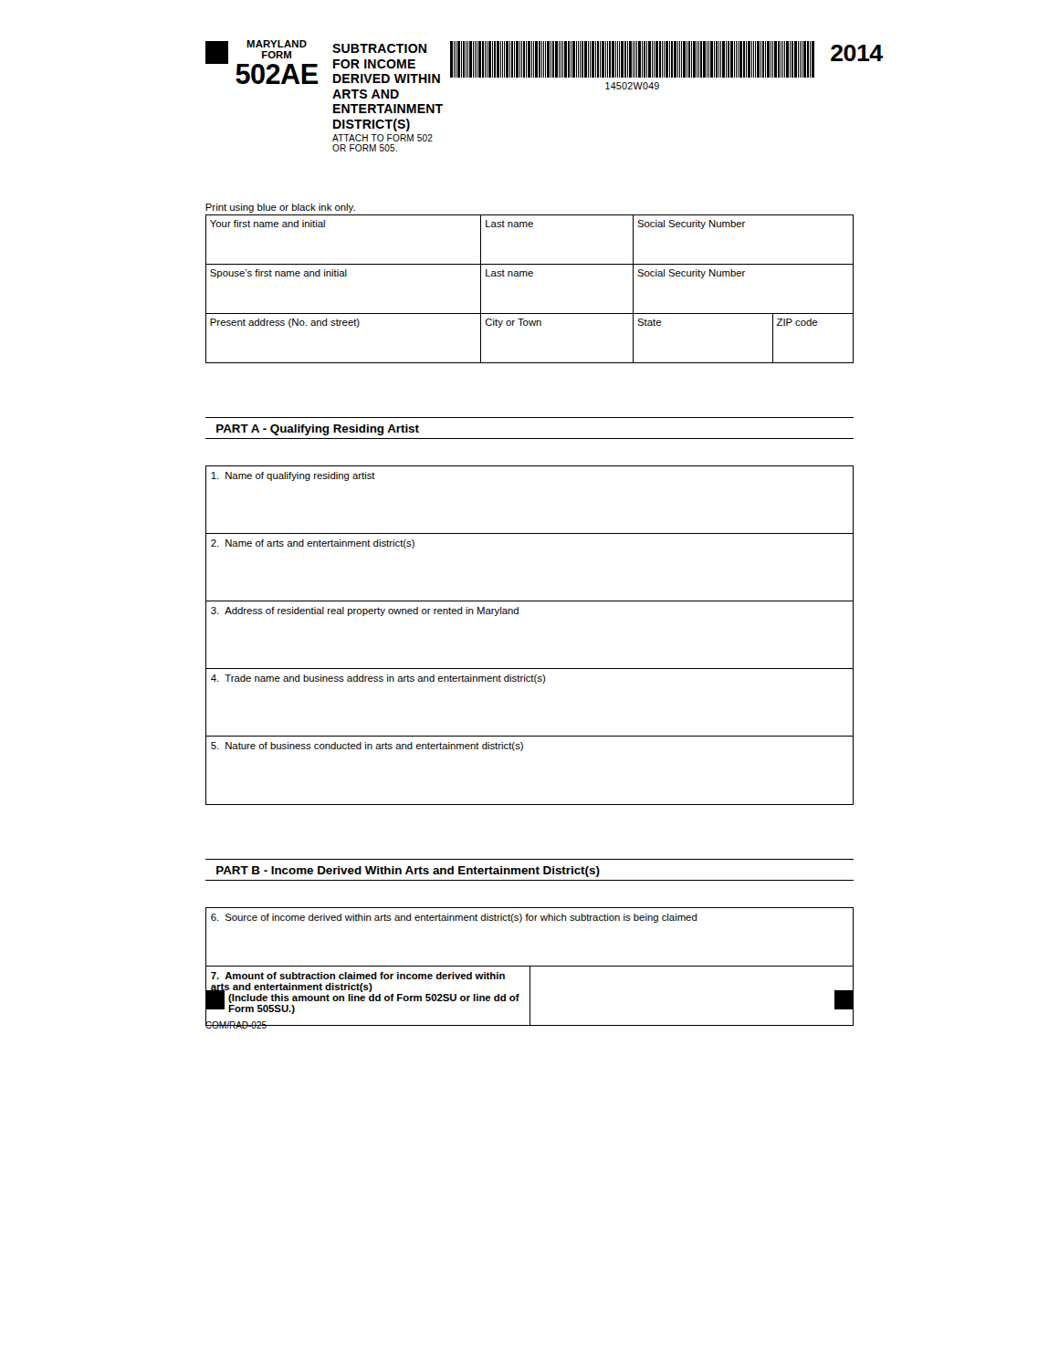MARYLAND
FORM
502AE
SUBTRACTION FOR INCOME
DERIVED WITHIN ARTS AND
ENTERTAINMENT DISTRICT(S)
ATTACH TO FORM 502 OR FORM 505.
14502W049
2014
Print using blue or black ink only.
| Your first name and initial | Last name | Social Security Number |
| Spouse’s first name and initial | Last name | Social Security Number |
| Present address (No. and street) | City or Town | State | ZIP code |
PART A - Qualifying Residing Artist
| 1. Name of qualifying residing artist |
| 2. Name of arts and entertainment district(s) |
| 3. Address of residential real property owned or rented in Maryland |
| 4. Trade name and business address in arts and entertainment district(s) |
| 5. Nature of business conducted in arts and entertainment district(s) |
PART B - Income Derived Within Arts and Entertainment District(s)
| 6. Source of income derived within arts and entertainment district(s) for which subtraction is being claimed |
| 7. Amount of subtraction claimed for income derived within arts and entertainment district(s) (Include this amount on line dd of Form 502SU or line dd of Form 505SU.) | |
COM/RAD-025